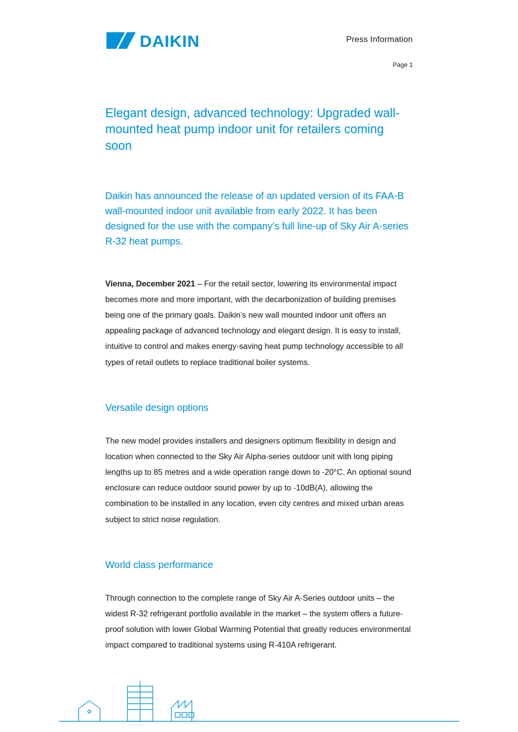DAIKIN
Press Information
Page 1
Elegant design, advanced technology: Upgraded wall-mounted heat pump indoor unit for retailers coming soon
Daikin has announced the release of an updated version of its FAA-B wall-mounted indoor unit available from early 2022. It has been designed for the use with the company’s full line-up of Sky Air A-series R-32 heat pumps.
Vienna, December 2021 – For the retail sector, lowering its environmental impact becomes more and more important, with the decarbonization of building premises being one of the primary goals. Daikin’s new wall mounted indoor unit offers an appealing package of advanced technology and elegant design. It is easy to install, intuitive to control and makes energy-saving heat pump technology accessible to all types of retail outlets to replace traditional boiler systems.
Versatile design options
The new model provides installers and designers optimum flexibility in design and location when connected to the Sky Air Alpha-series outdoor unit with long piping lengths up to 85 metres and a wide operation range down to -20°C. An optional sound enclosure can reduce outdoor sound power by up to -10dB(A), allowing the combination to be installed in any location, even city centres and mixed urban areas subject to strict noise regulation.
World class performance
Through connection to the complete range of Sky Air A-Series outdoor units – the widest R-32 refrigerant portfolio available in the market – the system offers a future-proof solution with lower Global Warming Potential that greatly reduces environmental impact compared to traditional systems using R-410A refrigerant.